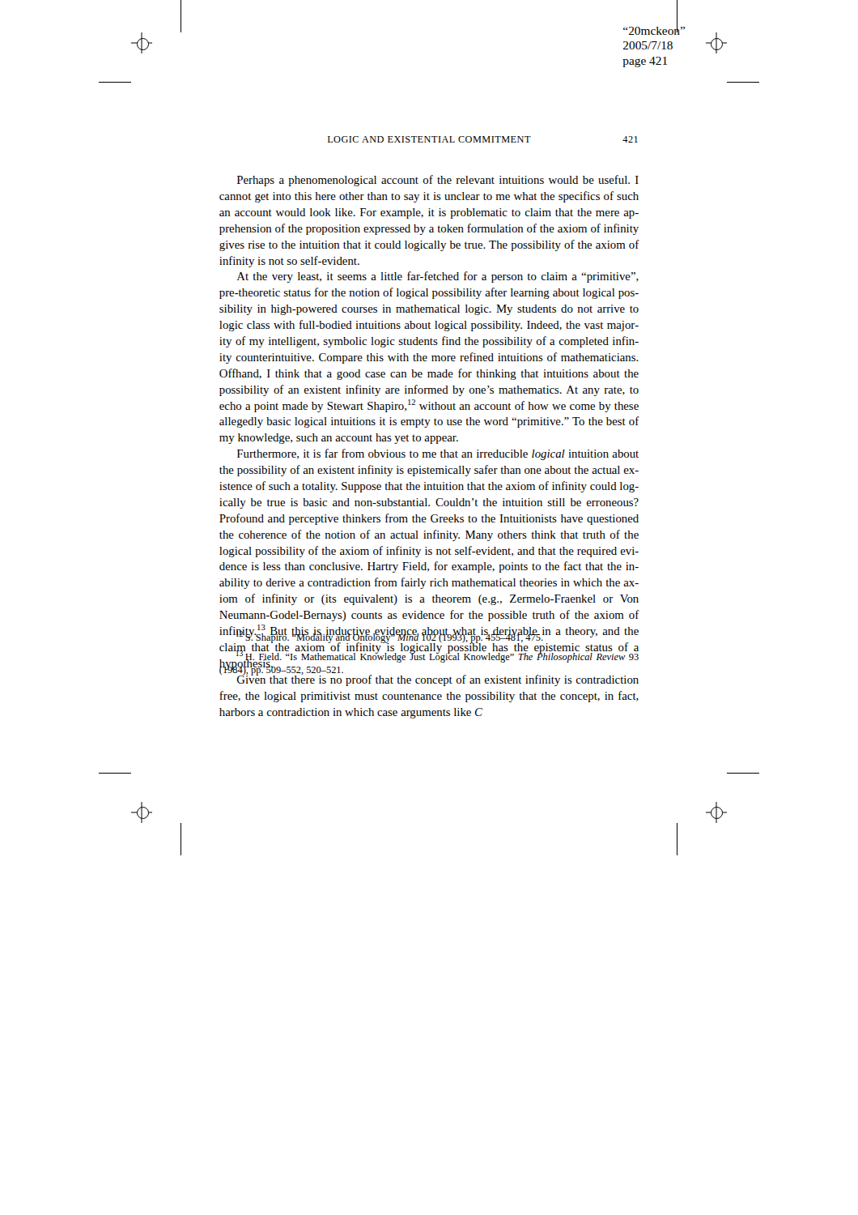“20mckeon”
2005/7/18
page 421
LOGIC AND EXISTENTIAL COMMITMENT 421
Perhaps a phenomenological account of the relevant intuitions would be useful. I cannot get into this here other than to say it is unclear to me what the specifics of such an account would look like. For example, it is problematic to claim that the mere apprehension of the proposition expressed by a token formulation of the axiom of infinity gives rise to the intuition that it could logically be true. The possibility of the axiom of infinity is not so self-evident.
At the very least, it seems a little far-fetched for a person to claim a “primitive”, pre-theoretic status for the notion of logical possibility after learning about logical possibility in high-powered courses in mathematical logic. My students do not arrive to logic class with full-bodied intuitions about logical possibility. Indeed, the vast majority of my intelligent, symbolic logic students find the possibility of a completed infinity counterintuitive. Compare this with the more refined intuitions of mathematicians. Offhand, I think that a good case can be made for thinking that intuitions about the possibility of an existent infinity are informed by one’s mathematics. At any rate, to echo a point made by Stewart Shapiro,12 without an account of how we come by these allegedly basic logical intuitions it is empty to use the word “primitive.” To the best of my knowledge, such an account has yet to appear.
Furthermore, it is far from obvious to me that an irreducible logical intuition about the possibility of an existent infinity is epistemically safer than one about the actual existence of such a totality. Suppose that the intuition that the axiom of infinity could logically be true is basic and non-substantial. Couldn’t the intuition still be erroneous? Profound and perceptive thinkers from the Greeks to the Intuitionists have questioned the coherence of the notion of an actual infinity. Many others think that truth of the logical possibility of the axiom of infinity is not self-evident, and that the required evidence is less than conclusive. Hartry Field, for example, points to the fact that the inability to derive a contradiction from fairly rich mathematical theories in which the axiom of infinity or (its equivalent) is a theorem (e.g., Zermelo-Fraenkel or Von Neumann-Godel-Bernays) counts as evidence for the possible truth of the axiom of infinity.13 But this is inductive evidence about what is derivable in a theory, and the claim that the axiom of infinity is logically possible has the epistemic status of a hypothesis.
Given that there is no proof that the concept of an existent infinity is contradiction free, the logical primitivist must countenance the possibility that the concept, in fact, harbors a contradiction in which case arguments like C
12 S. Shapiro. “Modality and Ontology” Mind 102 (1993), pp. 455–481, 475.
13 H. Field. “Is Mathematical Knowledge Just Logical Knowledge” The Philosophical Review 93 (1984), pp. 509–552, 520–521.